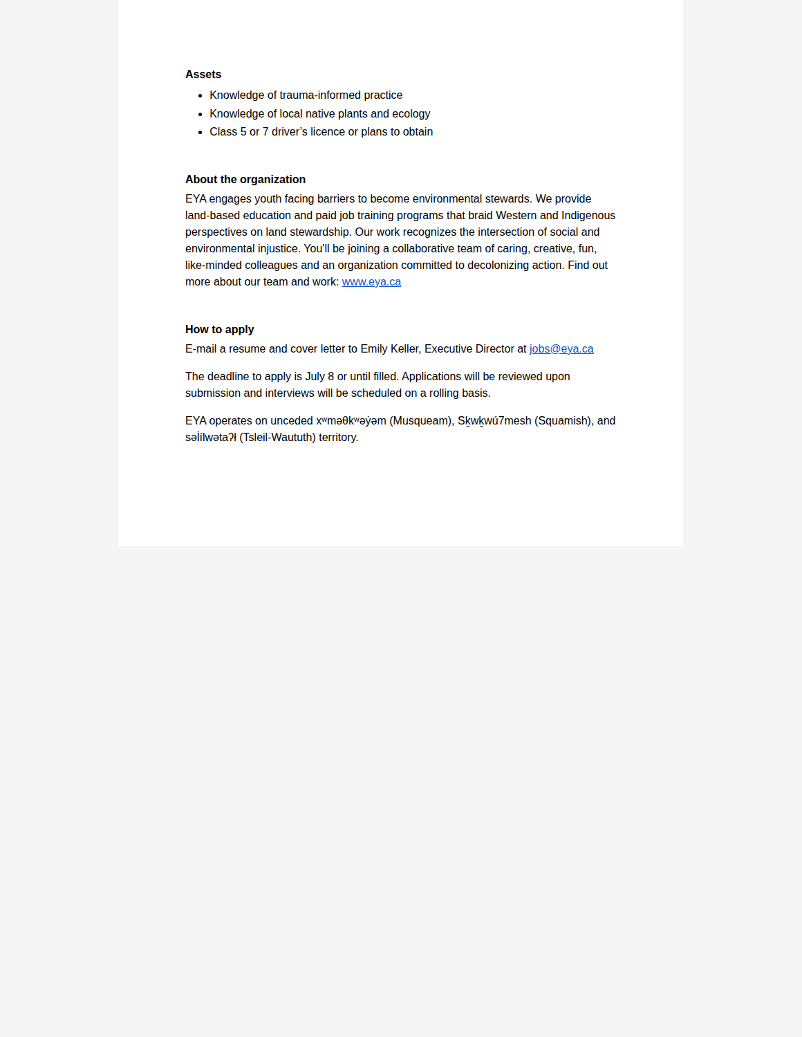Assets
Knowledge of trauma-informed practice
Knowledge of local native plants and ecology
Class 5 or 7 driver’s licence or plans to obtain
About the organization
EYA engages youth facing barriers to become environmental stewards. We provide land-based education and paid job training programs that braid Western and Indigenous perspectives on land stewardship. Our work recognizes the intersection of social and environmental injustice. You'll be joining a collaborative team of caring, creative, fun, like-minded colleagues and an organization committed to decolonizing action. Find out more about our team and work: www.eya.ca
How to apply
E-mail a resume and cover letter to Emily Keller, Executive Director at jobs@eya.ca
The deadline to apply is July 8 or until filled. Applications will be reviewed upon submission and interviews will be scheduled on a rolling basis.
EYA operates on unceded xʷməθkʷəẏəm (Musqueam), Sḵwḵwú7mesh (Squamish), and səl̇ílwətaʔł (Tsleil-Waututh) territory.